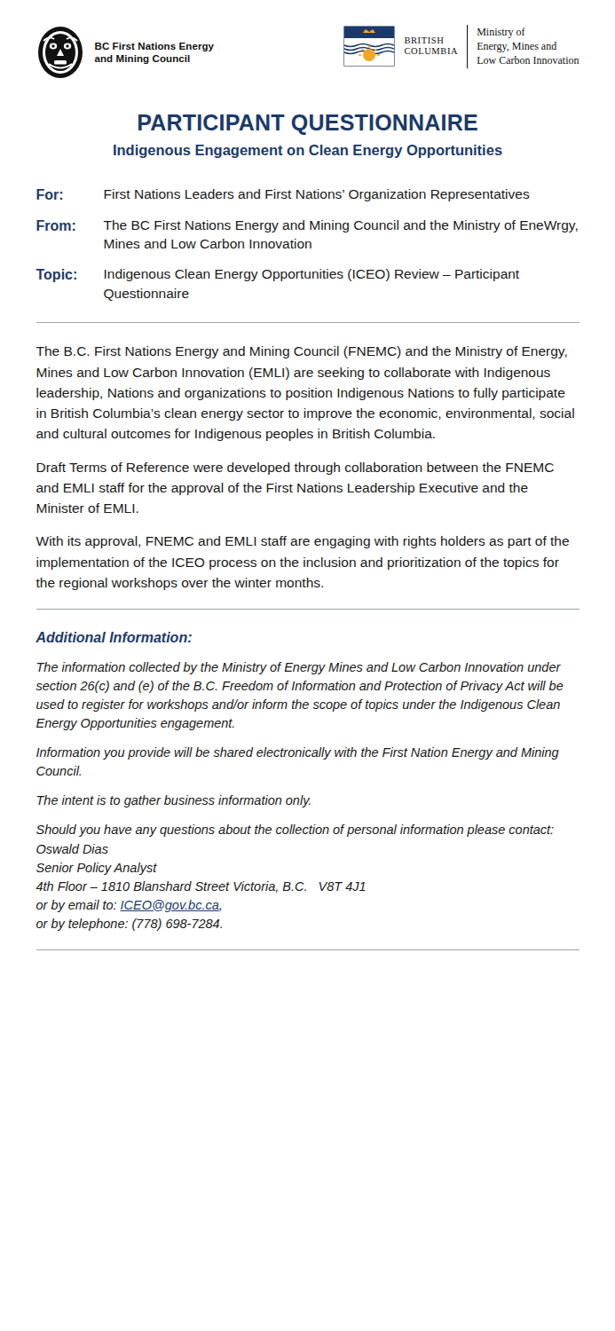BC First Nations Energy
and Mining Council
British Columbia
Ministry of Energy, Mines and Low Carbon Innovation
PARTICIPANT QUESTIONNAIRE
Indigenous Engagement on Clean Energy Opportunities
For:
First Nations Leaders and First Nations’ Organization Representatives
From:
The BC First Nations Energy and Mining Council and the Ministry of EneWrgy, Mines and Low Carbon Innovation
Topic:
Indigenous Clean Energy Opportunities (ICEO) Review – Participant Questionnaire
The B.C. First Nations Energy and Mining Council (FNEMC) and the Ministry of Energy, Mines and Low Carbon Innovation (EMLI) are seeking to collaborate with Indigenous leadership, Nations and organizations to position Indigenous Nations to fully participate in British Columbia’s clean energy sector to improve the economic, environmental, social and cultural outcomes for Indigenous peoples in British Columbia.
Draft Terms of Reference were developed through collaboration between the FNEMC and EMLI staff for the approval of the First Nations Leadership Executive and the Minister of EMLI.
With its approval, FNEMC and EMLI staff are engaging with rights holders as part of the implementation of the ICEO process on the inclusion and prioritization of the topics for the regional workshops over the winter months.
Additional Information:
The information collected by the Ministry of Energy Mines and Low Carbon Innovation under section 26(c) and (e) of the B.C. Freedom of Information and Protection of Privacy Act will be used to register for workshops and/or inform the scope of topics under the Indigenous Clean Energy Opportunities engagement.
Information you provide will be shared electronically with the First Nation Energy and Mining Council.
The intent is to gather business information only.
Should you have any questions about the collection of personal information please contact:
Oswald Dias Senior Policy Analyst 4th Floor – 1810 Blanshard Street Victoria, B.C. V8T 4J1 or by email to: ICEO@gov.bc.ca, or by telephone: (778) 698-7284.